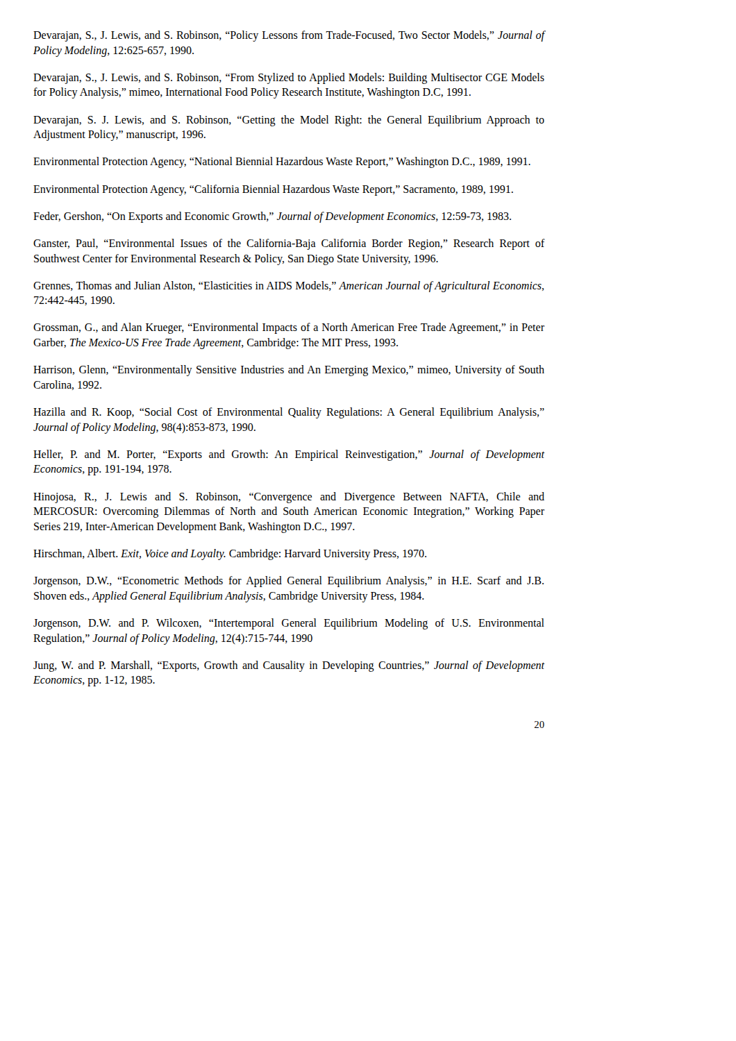Devarajan, S., J. Lewis, and S. Robinson, “Policy Lessons from Trade-Focused, Two Sector Models,” Journal of Policy Modeling, 12:625-657, 1990.
Devarajan, S., J. Lewis, and S. Robinson, “From Stylized to Applied Models: Building Multisector CGE Models for Policy Analysis,” mimeo, International Food Policy Research Institute, Washington D.C, 1991.
Devarajan, S. J. Lewis, and S. Robinson, “Getting the Model Right: the General Equilibrium Approach to Adjustment Policy,” manuscript, 1996.
Environmental Protection Agency, “National Biennial Hazardous Waste Report,” Washington D.C., 1989, 1991.
Environmental Protection Agency, “California Biennial Hazardous Waste Report,” Sacramento, 1989, 1991.
Feder, Gershon, “On Exports and Economic Growth,” Journal of Development Economics, 12:59-73, 1983.
Ganster, Paul, “Environmental Issues of the California-Baja California Border Region,” Research Report of Southwest Center for Environmental Research & Policy, San Diego State University, 1996.
Grennes, Thomas and Julian Alston, “Elasticities in AIDS Models,” American Journal of Agricultural Economics, 72:442-445, 1990.
Grossman, G., and Alan Krueger, “Environmental Impacts of a North American Free Trade Agreement,” in Peter Garber, The Mexico-US Free Trade Agreement, Cambridge: The MIT Press, 1993.
Harrison, Glenn, “Environmentally Sensitive Industries and An Emerging Mexico,” mimeo, University of South Carolina, 1992.
Hazilla and R. Koop, “Social Cost of Environmental Quality Regulations: A General Equilibrium Analysis,” Journal of Policy Modeling, 98(4):853-873, 1990.
Heller, P. and M. Porter, “Exports and Growth: An Empirical Reinvestigation,” Journal of Development Economics, pp. 191-194, 1978.
Hinojosa, R., J. Lewis and S. Robinson, “Convergence and Divergence Between NAFTA, Chile and MERCOSUR: Overcoming Dilemmas of North and South American Economic Integration,” Working Paper Series 219, Inter-American Development Bank, Washington D.C., 1997.
Hirschman, Albert. Exit, Voice and Loyalty. Cambridge: Harvard University Press, 1970.
Jorgenson, D.W., “Econometric Methods for Applied General Equilibrium Analysis,” in H.E. Scarf and J.B. Shoven eds., Applied General Equilibrium Analysis, Cambridge University Press, 1984.
Jorgenson, D.W. and P. Wilcoxen, “Intertemporal General Equilibrium Modeling of U.S. Environmental Regulation,” Journal of Policy Modeling, 12(4):715-744, 1990
Jung, W. and P. Marshall, “Exports, Growth and Causality in Developing Countries,” Journal of Development Economics, pp. 1-12, 1985.
20